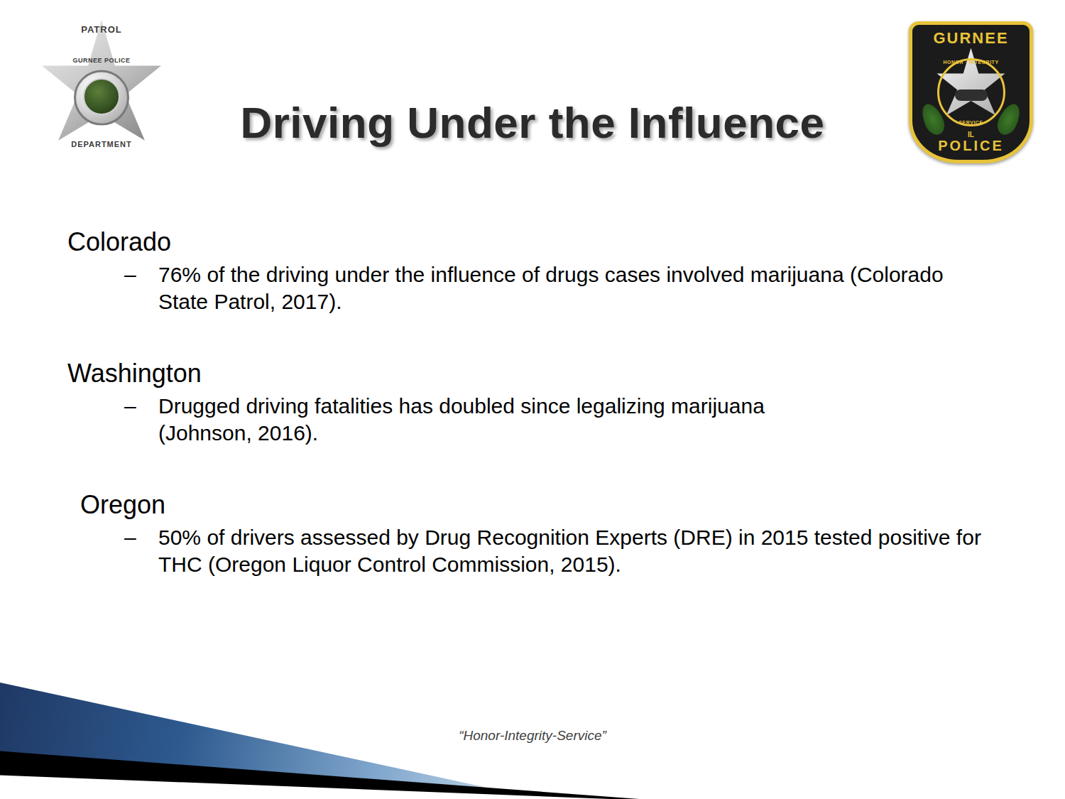PATROL
GURNEE POLICE
DEPARTMENT
GURNEE
HONOR · INTEGRITY SERVICE
IL
POLICE
Driving Under the Influence
Colorado
76% of the driving under the influence of drugs cases involved marijuana (Colorado State Patrol, 2017).
Washington
Drugged driving fatalities has doubled since legalizing marijuana
(Johnson, 2016).
Oregon
50% of drivers assessed by Drug Recognition Experts (DRE) in 2015 tested positive for THC (Oregon Liquor Control Commission, 2015).
“Honor-Integrity-Service”